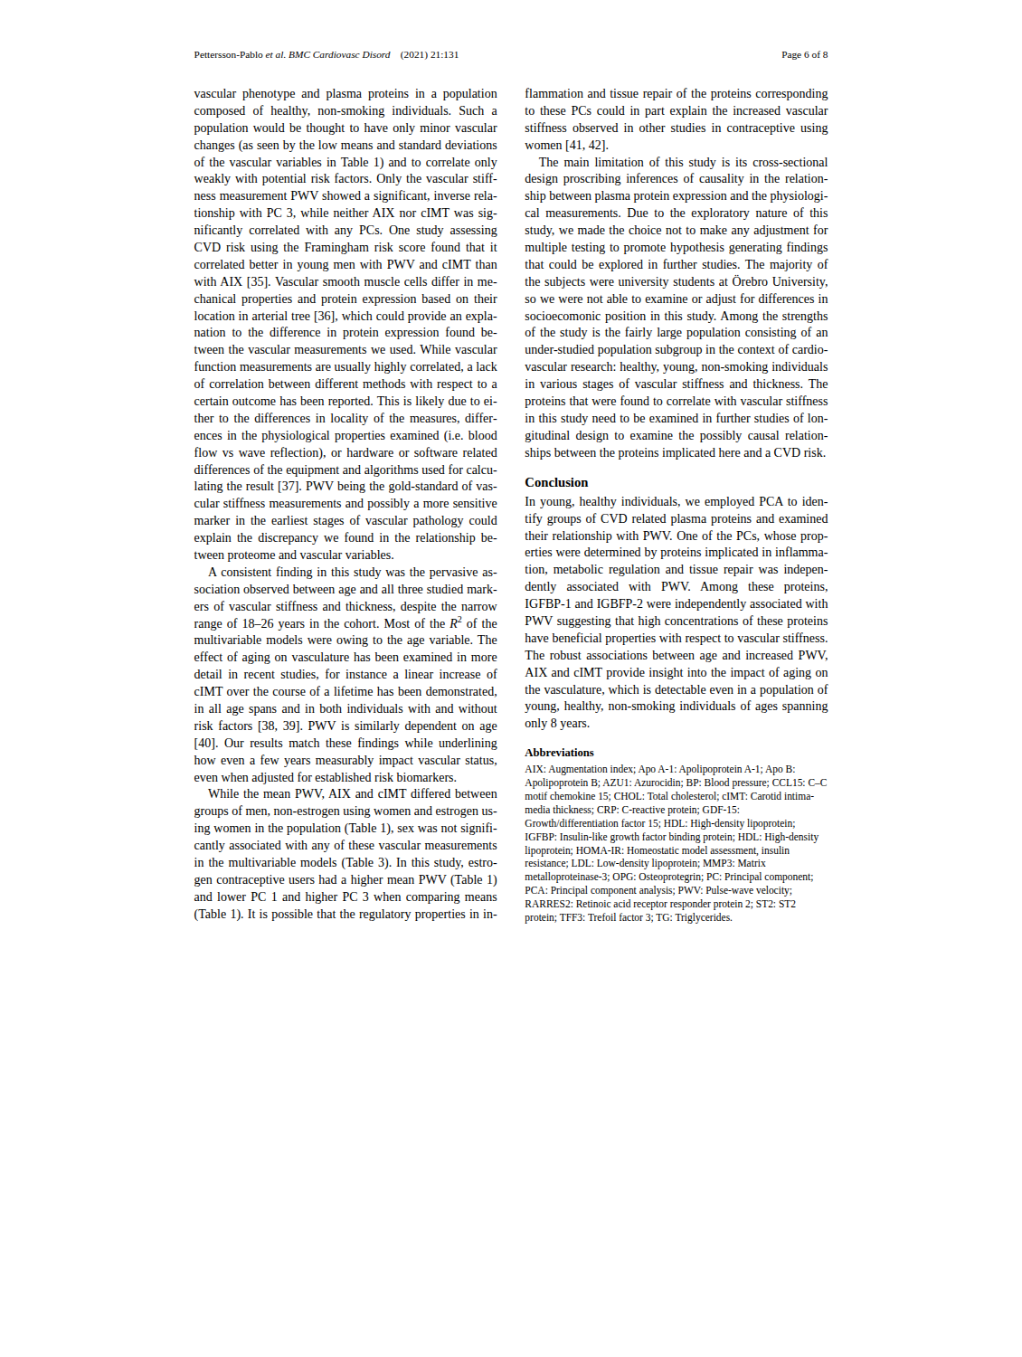Pettersson-Pablo et al. BMC Cardiovasc Disord (2021) 21:131
Page 6 of 8
vascular phenotype and plasma proteins in a population composed of healthy, non-smoking individuals. Such a population would be thought to have only minor vascular changes (as seen by the low means and standard deviations of the vascular variables in Table 1) and to correlate only weakly with potential risk factors. Only the vascular stiffness measurement PWV showed a significant, inverse relationship with PC 3, while neither AIX nor cIMT was significantly correlated with any PCs. One study assessing CVD risk using the Framingham risk score found that it correlated better in young men with PWV and cIMT than with AIX [35]. Vascular smooth muscle cells differ in mechanical properties and protein expression based on their location in arterial tree [36], which could provide an explanation to the difference in protein expression found between the vascular measurements we used. While vascular function measurements are usually highly correlated, a lack of correlation between different methods with respect to a certain outcome has been reported. This is likely due to either to the differences in locality of the measures, differences in the physiological properties examined (i.e. blood flow vs wave reflection), or hardware or software related differences of the equipment and algorithms used for calculating the result [37]. PWV being the gold-standard of vascular stiffness measurements and possibly a more sensitive marker in the earliest stages of vascular pathology could explain the discrepancy we found in the relationship between proteome and vascular variables.
A consistent finding in this study was the pervasive association observed between age and all three studied markers of vascular stiffness and thickness, despite the narrow range of 18–26 years in the cohort. Most of the R2 of the multivariable models were owing to the age variable. The effect of aging on vasculature has been examined in more detail in recent studies, for instance a linear increase of cIMT over the course of a lifetime has been demonstrated, in all age spans and in both individuals with and without risk factors [38, 39]. PWV is similarly dependent on age [40]. Our results match these findings while underlining how even a few years measurably impact vascular status, even when adjusted for established risk biomarkers.
While the mean PWV, AIX and cIMT differed between groups of men, non-estrogen using women and estrogen using women in the population (Table 1), sex was not significantly associated with any of these vascular measurements in the multivariable models (Table 3). In this study, estrogen contraceptive users had a higher mean PWV (Table 1) and lower PC 1 and higher PC 3 when comparing means (Table 1). It is possible that the regulatory properties in inflammation and tissue repair of the proteins corresponding to these PCs could in part explain the increased vascular stiffness observed in other studies in contraceptive using women [41, 42].
The main limitation of this study is its cross-sectional design proscribing inferences of causality in the relationship between plasma protein expression and the physiological measurements. Due to the exploratory nature of this study, we made the choice not to make any adjustment for multiple testing to promote hypothesis generating findings that could be explored in further studies. The majority of the subjects were university students at Örebro University, so we were not able to examine or adjust for differences in socioecomonic position in this study. Among the strengths of the study is the fairly large population consisting of an under-studied population subgroup in the context of cardiovascular research: healthy, young, non-smoking individuals in various stages of vascular stiffness and thickness. The proteins that were found to correlate with vascular stiffness in this study need to be examined in further studies of longitudinal design to examine the possibly causal relationships between the proteins implicated here and a CVD risk.
Conclusion
In young, healthy individuals, we employed PCA to identify groups of CVD related plasma proteins and examined their relationship with PWV. One of the PCs, whose properties were determined by proteins implicated in inflammation, metabolic regulation and tissue repair was independently associated with PWV. Among these proteins, IGFBP-1 and IGBFP-2 were independently associated with PWV suggesting that high concentrations of these proteins have beneficial properties with respect to vascular stiffness. The robust associations between age and increased PWV, AIX and cIMT provide insight into the impact of aging on the vasculature, which is detectable even in a population of young, healthy, non-smoking individuals of ages spanning only 8 years.
Abbreviations
AIX: Augmentation index; Apo A-1: Apolipoprotein A-1; Apo B: Apolipoprotein B; AZU1: Azurocidin; BP: Blood pressure; CCL15: C–C motif chemokine 15; CHOL: Total cholesterol; cIMT: Carotid intima-media thickness; CRP: C-reactive protein; GDF-15: Growth/differentiation factor 15; HDL: High-density lipoprotein; IGFBP: Insulin-like growth factor binding protein; HDL: High-density lipoprotein; HOMA-IR: Homeostatic model assessment, insulin resistance; LDL: Low-density lipoprotein; MMP3: Matrix metalloproteinase-3; OPG: Osteoprotegrin; PC: Principal component; PCA: Principal component analysis; PWV: Pulse-wave velocity; RARRES2: Retinoic acid receptor responder protein 2; ST2: ST2 protein; TFF3: Trefoil factor 3; TG: Triglycerides.